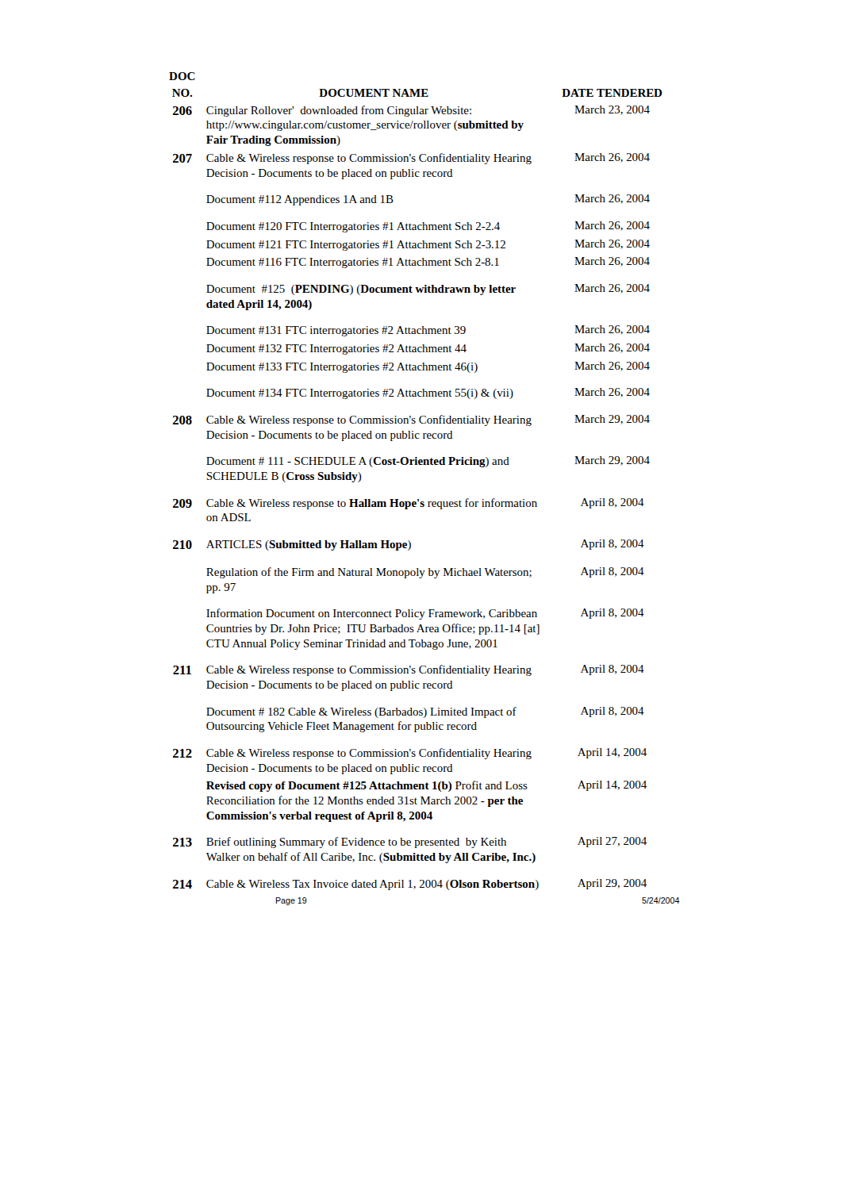| DOC | | |
| --- | --- | --- |
| NO. | DOCUMENT NAME | DATE TENDERED |
| 206 | Cingular Rollover' downloaded from Cingular Website: http://www.cingular.com/customer_service/rollover ( submitted by Fair Trading Commission ) | March 23, 2004 |
| 207 | Cable & Wireless response to Commission's Confidentiality Hearing Decision - Documents to be placed on public record | March 26, 2004 |
| | Document #112 Appendices 1A and 1B | March 26, 2004 |
| | Document #120 FTC Interrogatories #1 Attachment Sch 2-2.4 | March 26, 2004 |
| | Document #121 FTC Interrogatories #1 Attachment Sch 2-3.12 | March 26, 2004 |
| | Document #116 FTC Interrogatories #1 Attachment Sch 2-8.1 | March 26, 2004 |
| | Document #125 ( PENDING ) ( Document withdrawn by letter dated April 14, 2004) | March 26, 2004 |
| | Document #131 FTC interrogatories #2 Attachment 39 | March 26, 2004 |
| | Document #132 FTC Interrogatories #2 Attachment 44 | March 26, 2004 |
| | Document #133 FTC Interrogatories #2 Attachment 46(i) | March 26, 2004 |
| | Document #134 FTC Interrogatories #2 Attachment 55(i) & (vii) | March 26, 2004 |
| 208 | Cable & Wireless response to Commission's Confidentiality Hearing Decision - Documents to be placed on public record | March 29, 2004 |
| | Document # 111 - SCHEDULE A ( Cost-Oriented Pricing ) and SCHEDULE B ( Cross Subsidy ) | March 29, 2004 |
| 209 | Cable & Wireless response to Hallam Hope's request for information on ADSL | April 8, 2004 |
| 210 | ARTICLES ( Submitted by Hallam Hope ) | April 8, 2004 |
| | Regulation of the Firm and Natural Monopoly by Michael Waterson; pp. 97 | April 8, 2004 |
| | Information Document on Interconnect Policy Framework, Caribbean Countries by Dr. John Price; ITU Barbados Area Office; pp.11-14 [at] CTU Annual Policy Seminar Trinidad and Tobago June, 2001 | April 8, 2004 |
| 211 | Cable & Wireless response to Commission's Confidentiality Hearing Decision - Documents to be placed on public record | April 8, 2004 |
| | Document # 182 Cable & Wireless (Barbados) Limited Impact of Outsourcing Vehicle Fleet Management for public record | April 8, 2004 |
| 212 | Cable & Wireless response to Commission's Confidentiality Hearing Decision - Documents to be placed on public record | April 14, 2004 |
| | Revised copy of Document #125 Attachment 1(b) Profit and Loss Reconciliation for the 12 Months ended 31st March 2002 - per the Commission's verbal request of April 8, 2004 | April 14, 2004 |
| 213 | Brief outlining Summary of Evidence to be presented by Keith Walker on behalf of All Caribe, Inc. ( Submitted by All Caribe, Inc.) | April 27, 2004 |
| 214 | Cable & Wireless Tax Invoice dated April 1, 2004 ( Olson Robertson ) | April 29, 2004 |
Page 19
5/24/2004